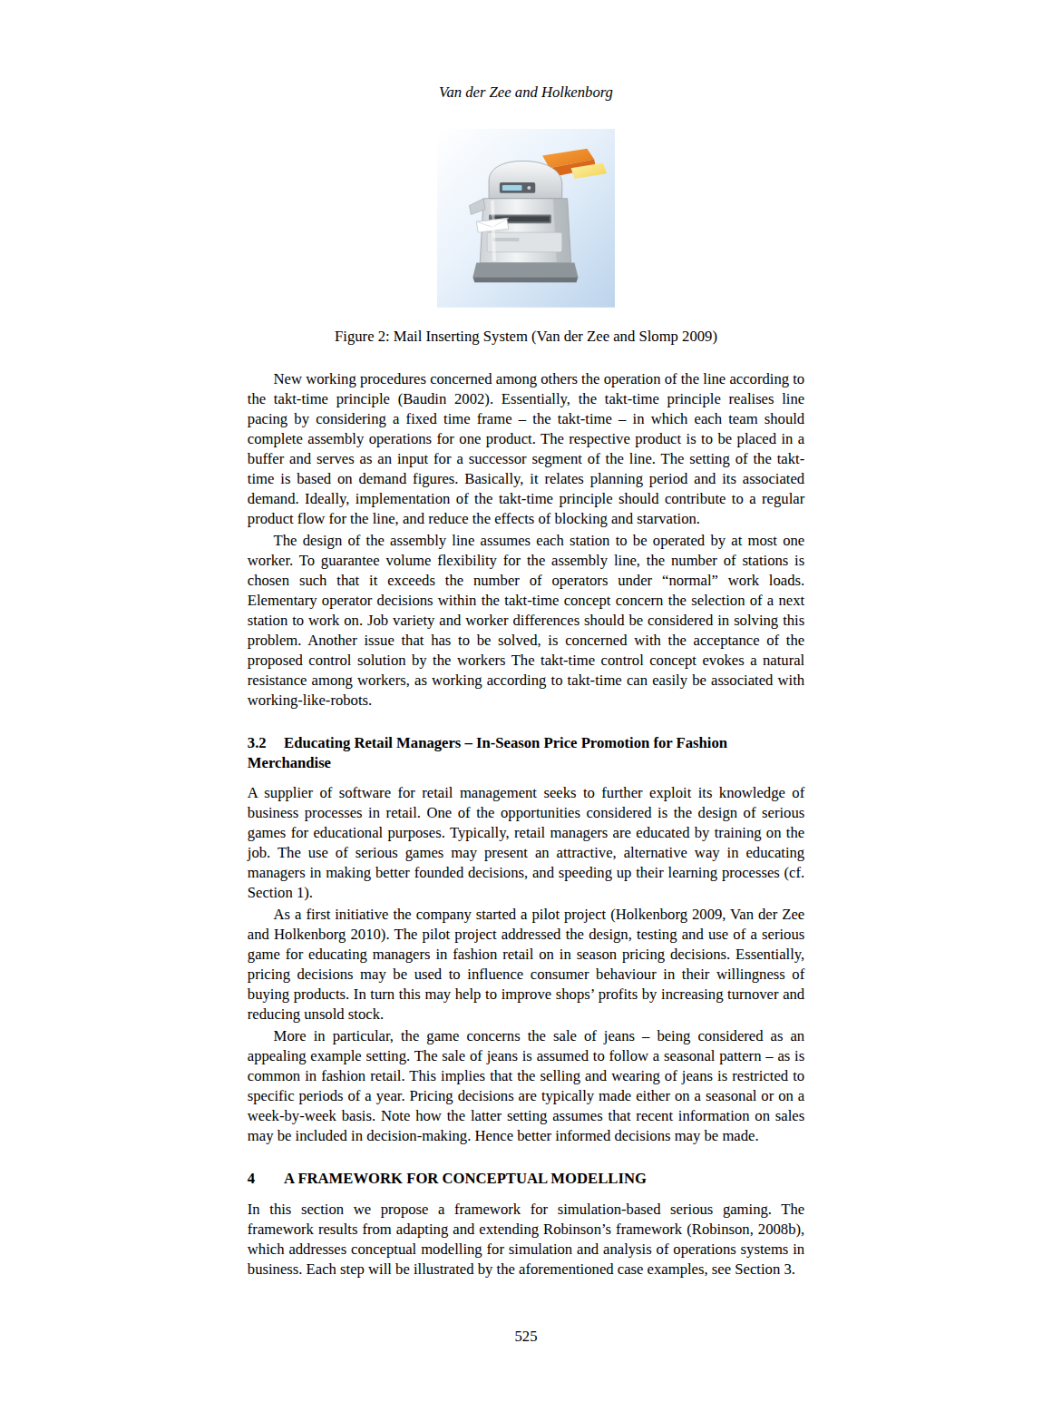Van der Zee and Holkenborg
Figure 2: Mail Inserting System (Van der Zee and Slomp 2009)
New working procedures concerned among others the operation of the line according to the takt-time principle (Baudin 2002). Essentially, the takt-time principle realises line pacing by considering a fixed time frame – the takt-time – in which each team should complete assembly operations for one product. The respective product is to be placed in a buffer and serves as an input for a successor segment of the line. The setting of the takt-time is based on demand figures. Basically, it relates planning period and its associated demand. Ideally, implementation of the takt-time principle should contribute to a regular product flow for the line, and reduce the effects of blocking and starvation.
The design of the assembly line assumes each station to be operated by at most one worker. To guarantee volume flexibility for the assembly line, the number of stations is chosen such that it exceeds the number of operators under “normal” work loads. Elementary operator decisions within the takt-time concept concern the selection of a next station to work on. Job variety and worker differences should be considered in solving this problem. Another issue that has to be solved, is concerned with the acceptance of the proposed control solution by the workers The takt-time control concept evokes a natural resistance among workers, as working according to takt-time can easily be associated with working-like-robots.
3.2 Educating Retail Managers – In-Season Price Promotion for Fashion Merchandise
A supplier of software for retail management seeks to further exploit its knowledge of business processes in retail. One of the opportunities considered is the design of serious games for educational purposes. Typically, retail managers are educated by training on the job. The use of serious games may present an attractive, alternative way in educating managers in making better founded decisions, and speeding up their learning processes (cf. Section 1).
As a first initiative the company started a pilot project (Holkenborg 2009, Van der Zee and Holkenborg 2010). The pilot project addressed the design, testing and use of a serious game for educating managers in fashion retail on in season pricing decisions. Essentially, pricing decisions may be used to influence consumer behaviour in their willingness of buying products. In turn this may help to improve shops’ profits by increasing turnover and reducing unsold stock.
More in particular, the game concerns the sale of jeans – being considered as an appealing example setting. The sale of jeans is assumed to follow a seasonal pattern – as is common in fashion retail. This implies that the selling and wearing of jeans is restricted to specific periods of a year. Pricing decisions are typically made either on a seasonal or on a week-by-week basis. Note how the latter setting assumes that recent information on sales may be included in decision-making. Hence better informed decisions may be made.
4 A FRAMEWORK FOR CONCEPTUAL MODELLING
In this section we propose a framework for simulation-based serious gaming. The framework results from adapting and extending Robinson’s framework (Robinson, 2008b), which addresses conceptual modelling for simulation and analysis of operations systems in business. Each step will be illustrated by the aforementioned case examples, see Section 3.
525